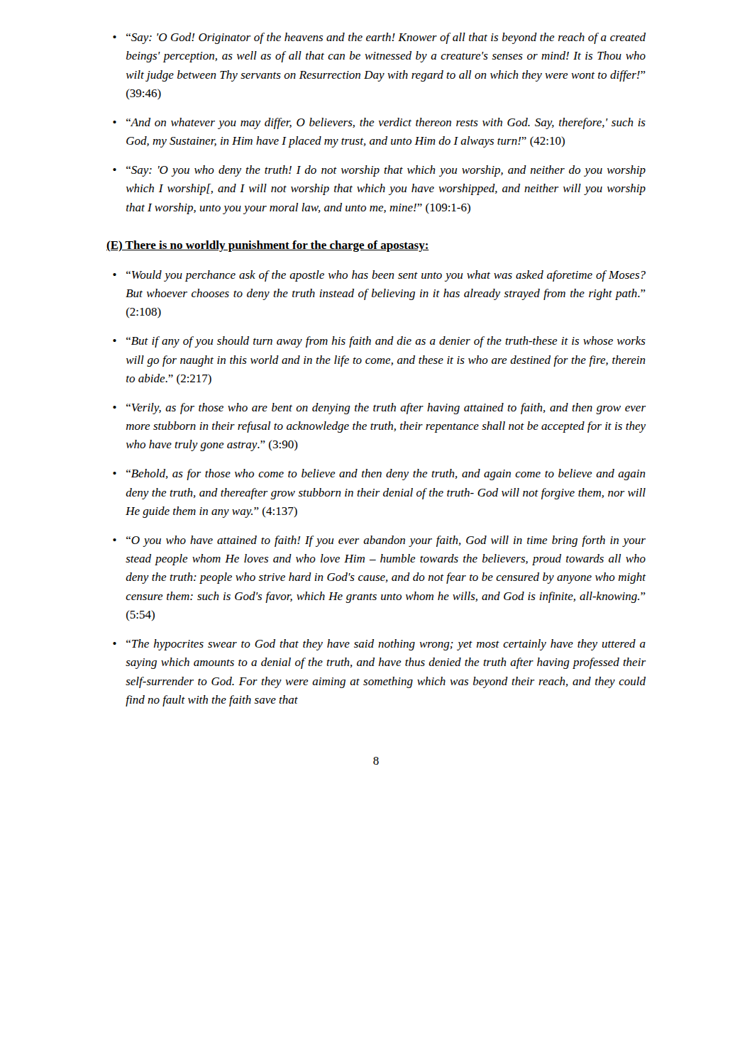“Say: 'O God! Originator of the heavens and the earth! Knower of all that is beyond the reach of a created beings' perception, as well as of all that can be witnessed by a creature's senses or mind! It is Thou who wilt judge between Thy servants on Resurrection Day with regard to all on which they were wont to differ!” (39:46)
“And on whatever you may differ, O believers, the verdict thereon rests with God. Say, therefore,' such is God, my Sustainer, in Him have I placed my trust, and unto Him do I always turn!” (42:10)
“Say: 'O you who deny the truth! I do not worship that which you worship, and neither do you worship which I worship[, and I will not worship that which you have worshipped, and neither will you worship that I worship, unto you your moral law, and unto me, mine!” (109:1-6)
(E) There is no worldly punishment for the charge of apostasy:
“Would you perchance ask of the apostle who has been sent unto you what was asked aforetime of Moses? But whoever chooses to deny the truth instead of believing in it has already strayed from the right path.” (2:108)
“But if any of you should turn away from his faith and die as a denier of the truth-these it is whose works will go for naught in this world and in the life to come, and these it is who are destined for the fire, therein to abide.” (2:217)
“Verily, as for those who are bent on denying the truth after having attained to faith, and then grow ever more stubborn in their refusal to acknowledge the truth, their repentance shall not be accepted for it is they who have truly gone astray.” (3:90)
“Behold, as for those who come to believe and then deny the truth, and again come to believe and again deny the truth, and thereafter grow stubborn in their denial of the truth- God will not forgive them, nor will He guide them in any way.” (4:137)
“O you who have attained to faith! If you ever abandon your faith, God will in time bring forth in your stead people whom He loves and who love Him – humble towards the believers, proud towards all who deny the truth: people who strive hard in God's cause, and do not fear to be censured by anyone who might censure them: such is God's favor, which He grants unto whom he wills, and God is infinite, all-knowing.” (5:54)
“The hypocrites swear to God that they have said nothing wrong; yet most certainly have they uttered a saying which amounts to a denial of the truth, and have thus denied the truth after having professed their self-surrender to God. For they were aiming at something which was beyond their reach, and they could find no fault with the faith save that
8